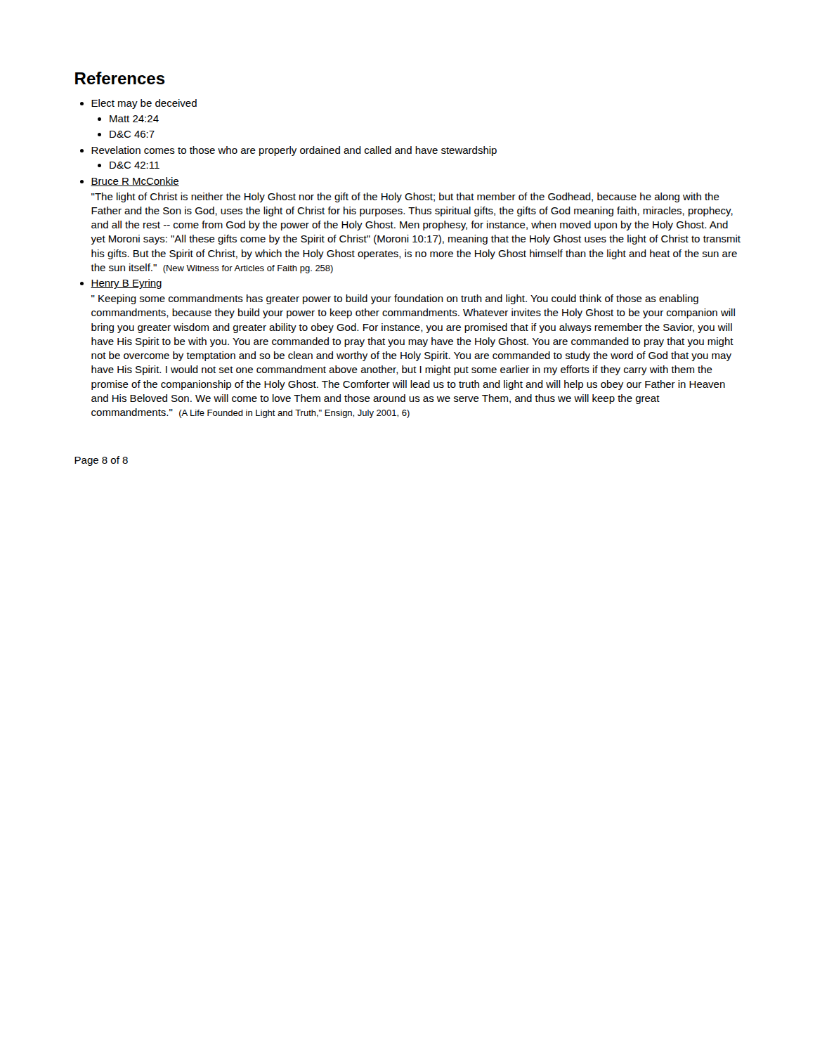References
Elect may be deceived
Matt 24:24
D&C 46:7
Revelation comes to those who are properly ordained and called and have stewardship
D&C 42:11
Bruce R McConkie "The light of Christ is neither the Holy Ghost nor the gift of the Holy Ghost; but that member of the Godhead, because he along with the Father and the Son is God, uses the light of Christ for his purposes. Thus spiritual gifts, the gifts of God meaning faith, miracles, prophecy, and all the rest -- come from God by the power of the Holy Ghost. Men prophesy, for instance, when moved upon by the Holy Ghost. And yet Moroni says: "All these gifts come by the Spirit of Christ" (Moroni 10:17), meaning that the Holy Ghost uses the light of Christ to transmit his gifts. But the Spirit of Christ, by which the Holy Ghost operates, is no more the Holy Ghost himself than the light and heat of the sun are the sun itself." (New Witness for Articles of Faith pg. 258)
Henry B Eyring " Keeping some commandments has greater power to build your foundation on truth and light. You could think of those as enabling commandments, because they build your power to keep other commandments. Whatever invites the Holy Ghost to be your companion will bring you greater wisdom and greater ability to obey God. For instance, you are promised that if you always remember the Savior, you will have His Spirit to be with you. You are commanded to pray that you may have the Holy Ghost. You are commanded to pray that you might not be overcome by temptation and so be clean and worthy of the Holy Spirit. You are commanded to study the word of God that you may have His Spirit. I would not set one commandment above another, but I might put some earlier in my efforts if they carry with them the promise of the companionship of the Holy Ghost. The Comforter will lead us to truth and light and will help us obey our Father in Heaven and His Beloved Son. We will come to love Them and those around us as we serve Them, and thus we will keep the great commandments." (A Life Founded in Light and Truth," Ensign, July 2001, 6)
Page 8 of 8